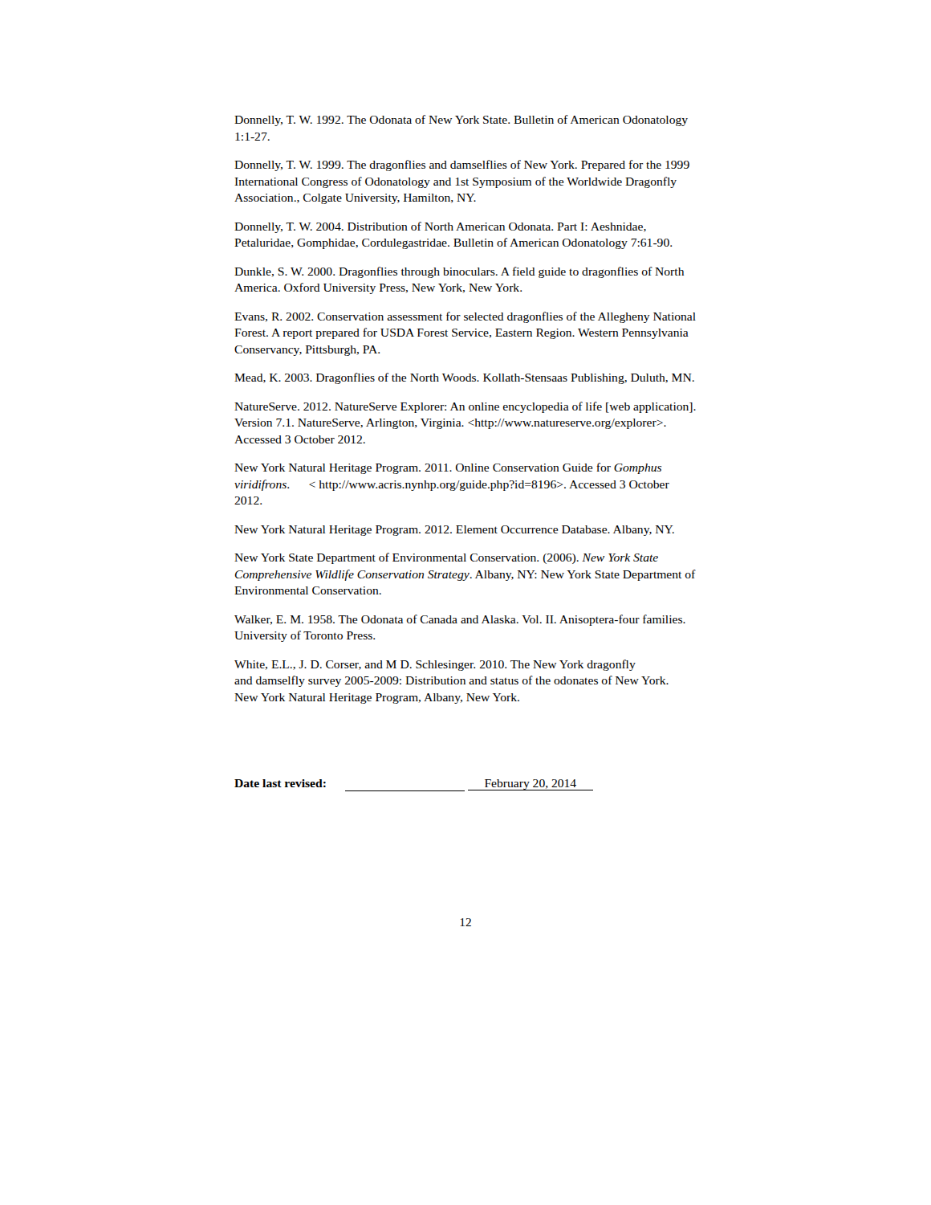Donnelly, T. W. 1992. The Odonata of New York State. Bulletin of American Odonatology 1:1-27.
Donnelly, T. W. 1999. The dragonflies and damselflies of New York. Prepared for the 1999 International Congress of Odonatology and 1st Symposium of the Worldwide Dragonfly Association., Colgate University, Hamilton, NY.
Donnelly, T. W. 2004. Distribution of North American Odonata. Part I: Aeshnidae, Petaluridae, Gomphidae, Cordulegastridae. Bulletin of American Odonatology 7:61-90.
Dunkle, S. W. 2000. Dragonflies through binoculars. A field guide to dragonflies of North America. Oxford University Press, New York, New York.
Evans, R. 2002. Conservation assessment for selected dragonflies of the Allegheny National Forest. A report prepared for USDA Forest Service, Eastern Region. Western Pennsylvania Conservancy, Pittsburgh, PA.
Mead, K. 2003. Dragonflies of the North Woods. Kollath-Stensaas Publishing, Duluth, MN.
NatureServe. 2012. NatureServe Explorer: An online encyclopedia of life [web application]. Version 7.1. NatureServe, Arlington, Virginia. <http://www.natureserve.org/explorer>. Accessed 3 October 2012.
New York Natural Heritage Program. 2011. Online Conservation Guide for Gomphus viridifrons. < http://www.acris.nynhp.org/guide.php?id=8196>. Accessed 3 October 2012.
New York Natural Heritage Program. 2012. Element Occurrence Database. Albany, NY.
New York State Department of Environmental Conservation. (2006). New York State Comprehensive Wildlife Conservation Strategy. Albany, NY: New York State Department of Environmental Conservation.
Walker, E. M. 1958. The Odonata of Canada and Alaska. Vol. II. Anisoptera-four families. University of Toronto Press.
White, E.L., J. D. Corser, and M D. Schlesinger. 2010. The New York dragonfly
and damselfly survey 2005-2009: Distribution and status of the odonates of New York.
New York Natural Heritage Program, Albany, New York.
Date last revised: February 20, 2014
12